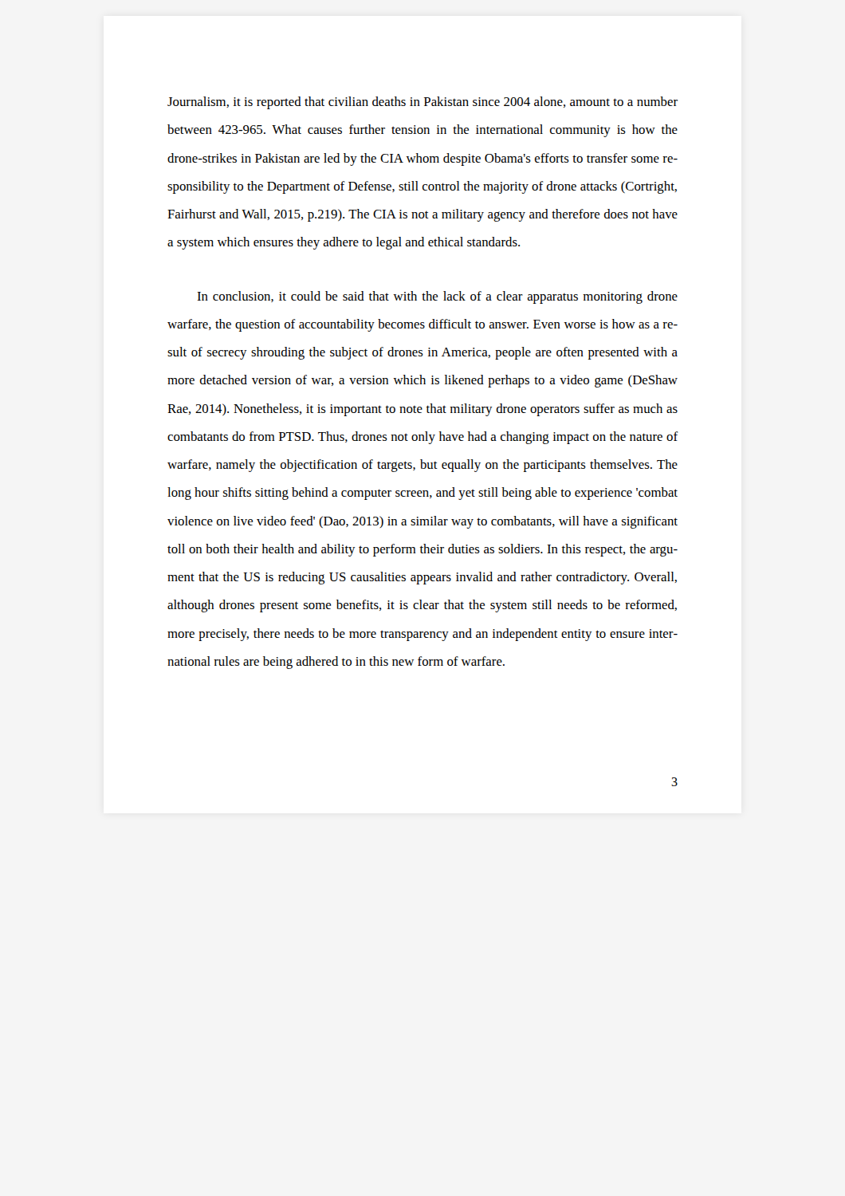Journalism, it is reported that civilian deaths in Pakistan since 2004 alone, amount to a number between 423-965. What causes further tension in the international community is how the drone-strikes in Pakistan are led by the CIA whom despite Obama's efforts to transfer some responsibility to the Department of Defense, still control the majority of drone attacks (Cortright, Fairhurst and Wall, 2015, p.219). The CIA is not a military agency and therefore does not have a system which ensures they adhere to legal and ethical standards.
In conclusion, it could be said that with the lack of a clear apparatus monitoring drone warfare, the question of accountability becomes difficult to answer. Even worse is how as a result of secrecy shrouding the subject of drones in America, people are often presented with a more detached version of war, a version which is likened perhaps to a video game (DeShaw Rae, 2014). Nonetheless, it is important to note that military drone operators suffer as much as combatants do from PTSD. Thus, drones not only have had a changing impact on the nature of warfare, namely the objectification of targets, but equally on the participants themselves. The long hour shifts sitting behind a computer screen, and yet still being able to experience 'combat violence on live video feed' (Dao, 2013) in a similar way to combatants, will have a significant toll on both their health and ability to perform their duties as soldiers. In this respect, the argument that the US is reducing US causalities appears invalid and rather contradictory. Overall, although drones present some benefits, it is clear that the system still needs to be reformed, more precisely, there needs to be more transparency and an independent entity to ensure international rules are being adhered to in this new form of warfare.
3